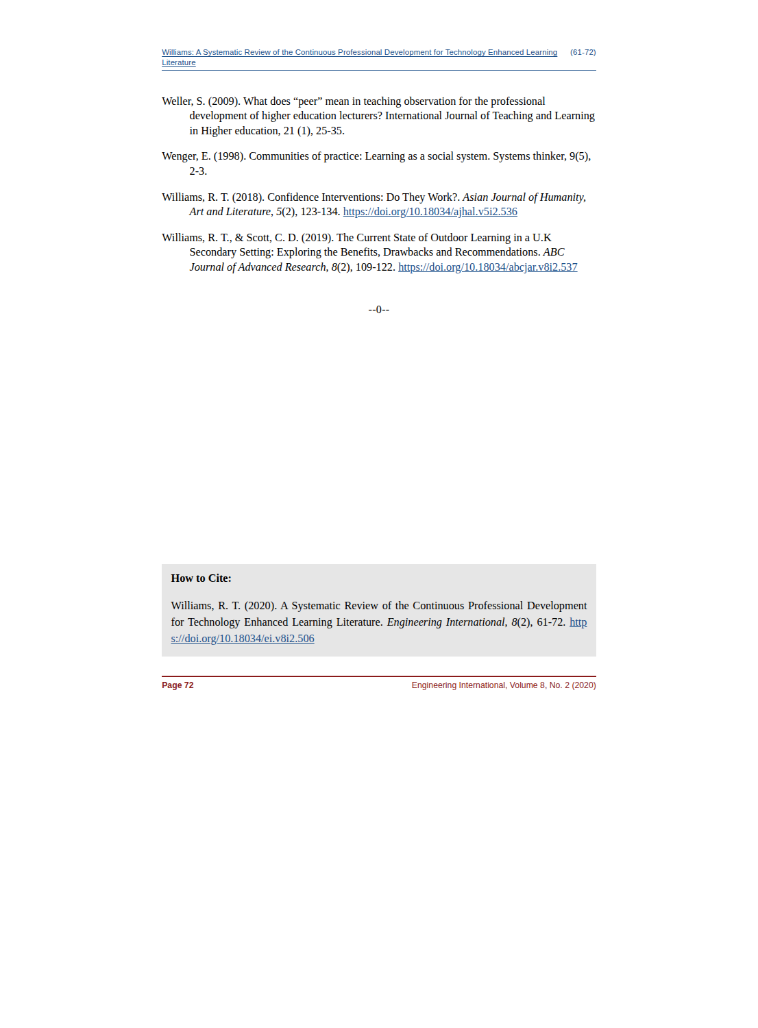Williams: A Systematic Review of the Continuous Professional Development for Technology Enhanced Learning Literature (61-72)
Weller, S. (2009). What does “peer” mean in teaching observation for the professional development of higher education lecturers? International Journal of Teaching and Learning in Higher education, 21 (1), 25-35.
Wenger, E. (1998). Communities of practice: Learning as a social system. Systems thinker, 9(5), 2-3.
Williams, R. T. (2018). Confidence Interventions: Do They Work?. Asian Journal of Humanity, Art and Literature, 5(2), 123-134. https://doi.org/10.18034/ajhal.v5i2.536
Williams, R. T., & Scott, C. D. (2019). The Current State of Outdoor Learning in a U.K Secondary Setting: Exploring the Benefits, Drawbacks and Recommendations. ABC Journal of Advanced Research, 8(2), 109-122. https://doi.org/10.18034/abcjar.v8i2.537
--0--
How to Cite:
Williams, R. T. (2020). A Systematic Review of the Continuous Professional Development for Technology Enhanced Learning Literature. Engineering International, 8(2), 61-72. https://doi.org/10.18034/ei.v8i2.506
Page 72 Engineering International, Volume 8, No. 2 (2020)